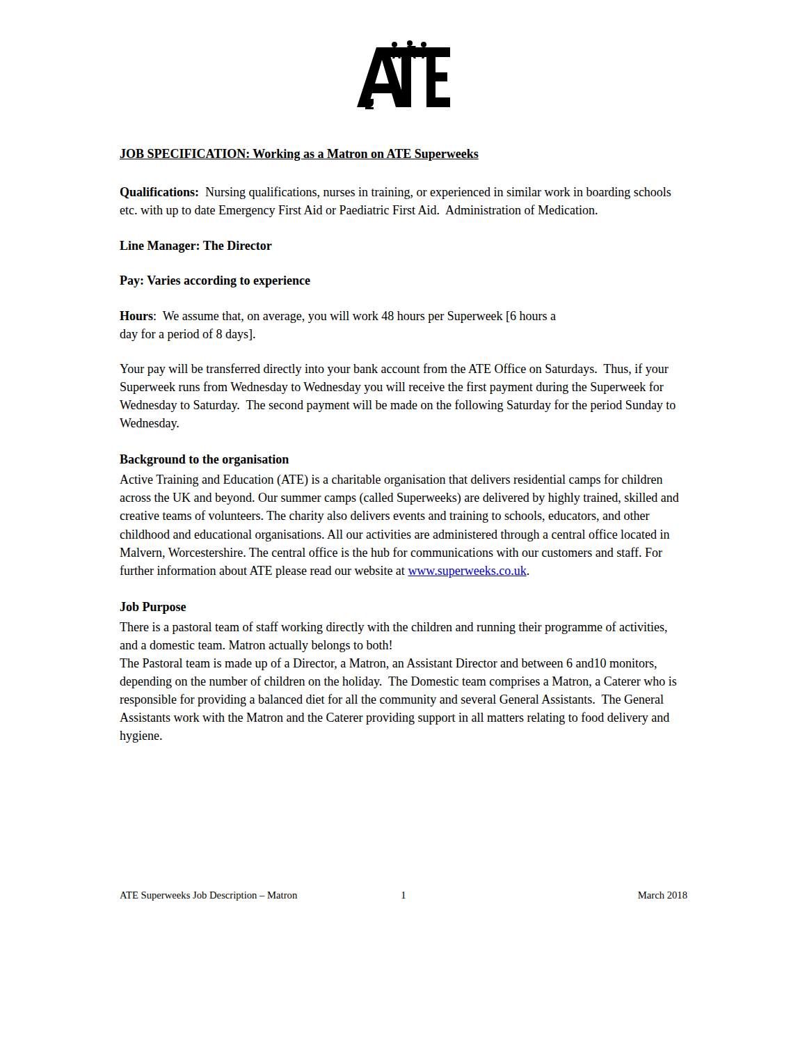JOB SPECIFICATION: Working as a Matron on ATE Superweeks
Qualifications: Nursing qualifications, nurses in training, or experienced in similar work in boarding schools etc. with up to date Emergency First Aid or Paediatric First Aid. Administration of Medication.
Line Manager: The Director
Pay: Varies according to experience
Hours: We assume that, on average, you will work 48 hours per Superweek [6 hours a
day for a period of 8 days].
Your pay will be transferred directly into your bank account from the ATE Office on Saturdays. Thus, if your Superweek runs from Wednesday to Wednesday you will receive the first payment during the Superweek for Wednesday to Saturday. The second payment will be made on the following Saturday for the period Sunday to Wednesday.
Background to the organisation
Active Training and Education (ATE) is a charitable organisation that delivers residential camps for children across the UK and beyond. Our summer camps (called Superweeks) are delivered by highly trained, skilled and creative teams of volunteers. The charity also delivers events and training to schools, educators, and other childhood and educational organisations. All our activities are administered through a central office located in Malvern, Worcestershire. The central office is the hub for communications with our customers and staff. For further information about ATE please read our website at www.superweeks.co.uk.
Job Purpose
There is a pastoral team of staff working directly with the children and running their programme of activities, and a domestic team. Matron actually belongs to both!
The Pastoral team is made up of a Director, a Matron, an Assistant Director and between 6 and10 monitors, depending on the number of children on the holiday. The Domestic team comprises a Matron, a Caterer who is responsible for providing a balanced diet for all the community and several General Assistants. The General Assistants work with the Matron and the Caterer providing support in all matters relating to food delivery and hygiene.
ATE Superweeks Job Description – Matron
1
March 2018